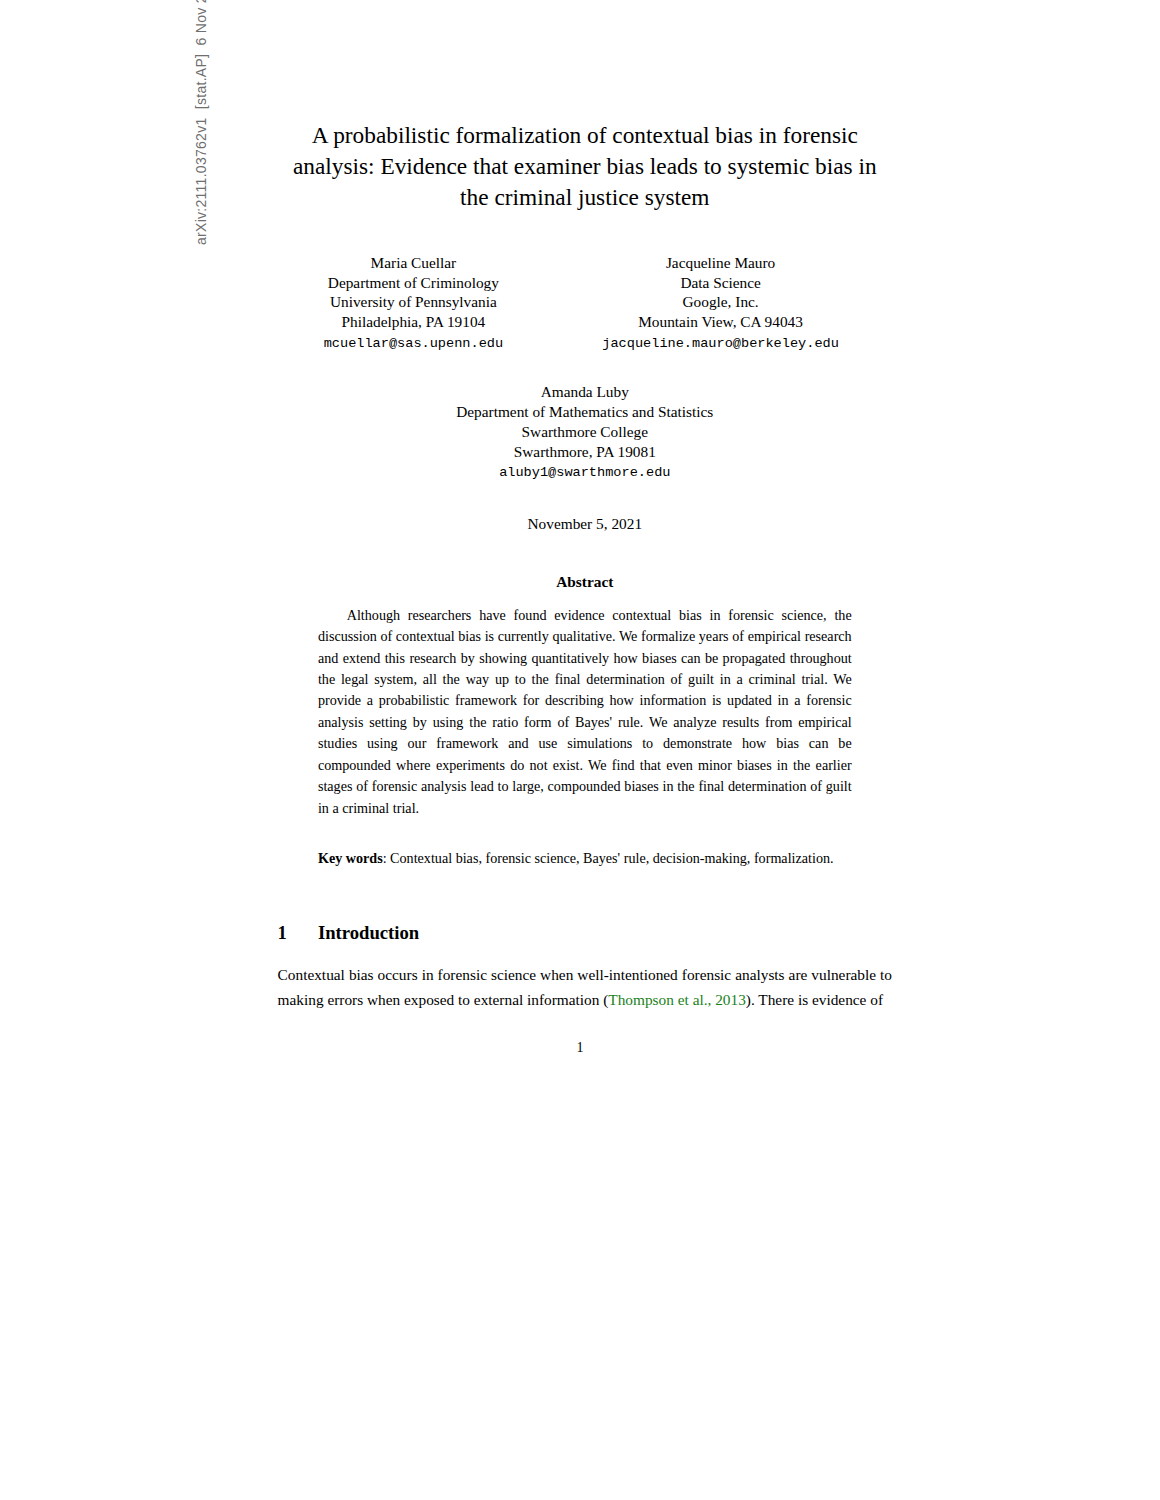arXiv:2111.03762v1 [stat.AP] 6 Nov 2021
A probabilistic formalization of contextual bias in forensic
analysis: Evidence that examiner bias leads to systemic bias in
the criminal justice system
| Maria Cuellar Department of Criminology University of Pennsylvania Philadelphia, PA 19104 mcuellar@sas.upenn.edu | Jacqueline Mauro Data Science Google, Inc. Mountain View, CA 94043 jacqueline.mauro@berkeley.edu |
Amanda Luby
Department of Mathematics and Statistics
Swarthmore College
Swarthmore, PA 19081
aluby1@swarthmore.edu
November 5, 2021
Abstract
Although researchers have found evidence contextual bias in forensic science, the discussion of contextual bias is currently qualitative. We formalize years of empirical research and extend this research by showing quantitatively how biases can be propagated throughout the legal system, all the way up to the final determination of guilt in a criminal trial. We provide a probabilistic framework for describing how information is updated in a forensic analysis setting by using the ratio form of Bayes' rule. We analyze results from empirical studies using our framework and use simulations to demonstrate how bias can be compounded where experiments do not exist. We find that even minor biases in the earlier stages of forensic analysis lead to large, compounded biases in the final determination of guilt in a criminal trial.
Key words: Contextual bias, forensic science, Bayes' rule, decision-making, formalization.
1 Introduction
Contextual bias occurs in forensic science when well-intentioned forensic analysts are vulnerable to making errors when exposed to external information (Thompson et al., 2013). There is evidence of
1